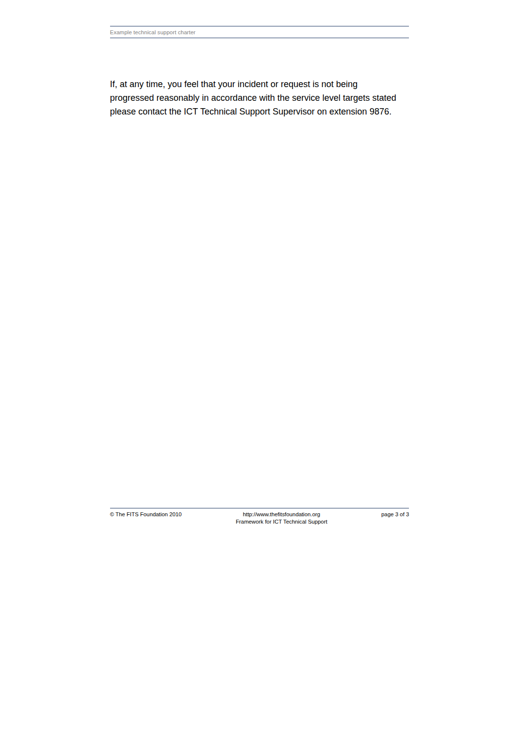Example technical support charter
If, at any time, you feel that your incident or request is not being progressed reasonably in accordance with the service level targets stated please contact the ICT Technical Support Supervisor on extension 9876.
© The FITS Foundation 2010
http://www.thefitsfoundation.org
Framework for ICT Technical Support
page 3 of 3